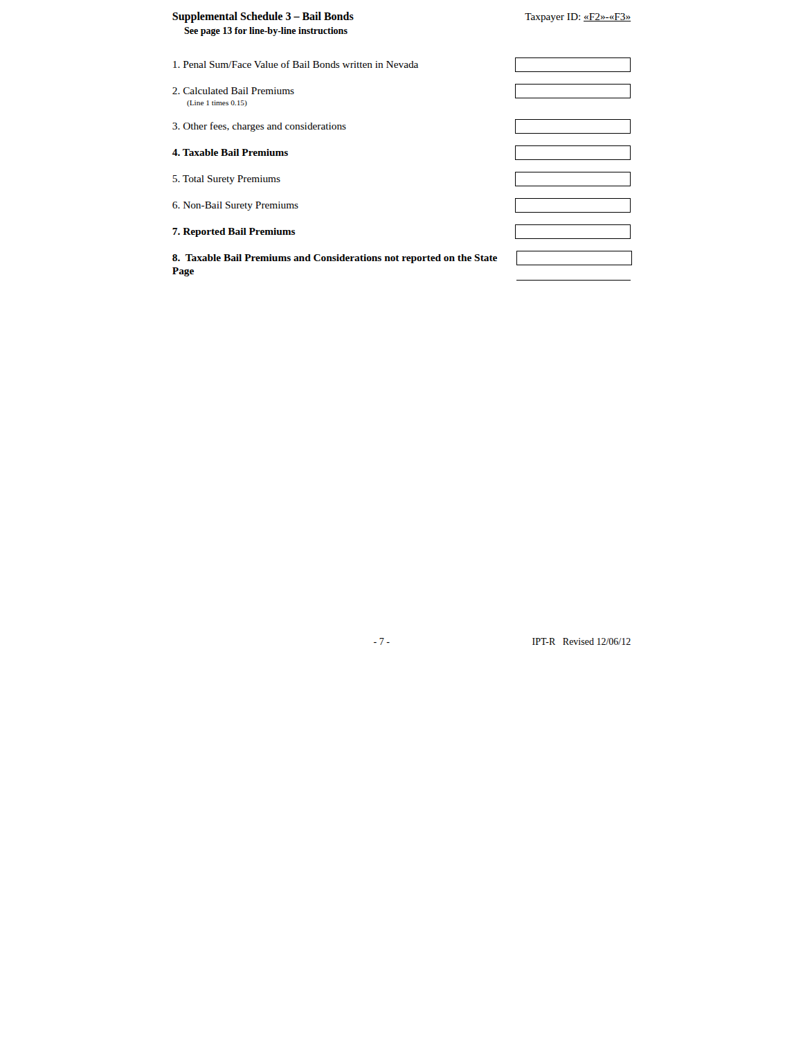Supplemental Schedule 3 – Bail Bonds
See page 13 for line-by-line instructions
Taxpayer ID: «F2»-«F3»
1. Penal Sum/Face Value of Bail Bonds written in Nevada
2. Calculated Bail Premiums (Line 1 times 0.15)
3. Other fees, charges and considerations
4. Taxable Bail Premiums
5. Total Surety Premiums
6. Non-Bail Surety Premiums
7. Reported Bail Premiums
8. Taxable Bail Premiums and Considerations not reported on the State Page
- 7 -
IPT-R Revised 12/06/12